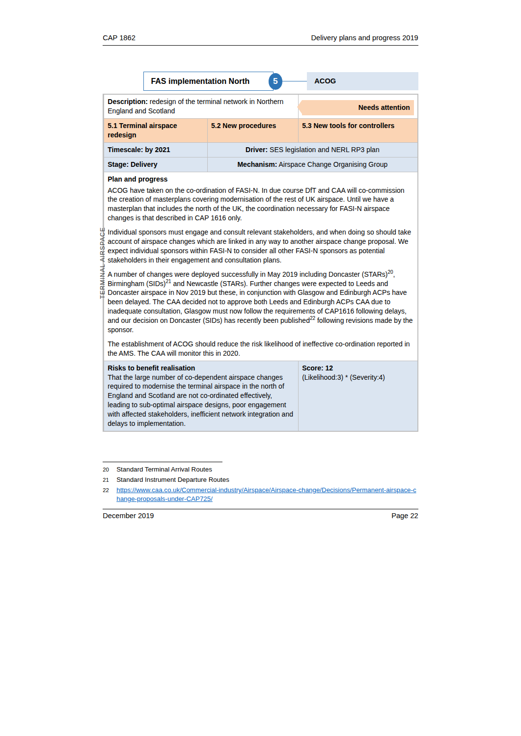CAP 1862
Delivery plans and progress 2019
FAS implementation North
5
ACOG
TERMINAL AIRSPACE
| Description: redesign of the terminal network in Northern England and Scotland | Needs attention |
| 5.1 Terminal airspace redesign | 5.2 New procedures | 5.3 New tools for controllers |
| Timescale: by 2021 | Driver: SES legislation and NERL RP3 plan |
| Stage: Delivery | Mechanism: Airspace Change Organising Group |
| Plan and progress ACOG have taken on the co-ordination of FASI-N. In due course DfT and CAA will co-commission the creation of masterplans covering modernisation of the rest of UK airspace. Until we have a masterplan that includes the north of the UK, the coordination necessary for FASI-N airspace changes is that described in CAP 1616 only. Individual sponsors must engage and consult relevant stakeholders, and when doing so should take account of airspace changes which are linked in any way to another airspace change proposal. We expect individual sponsors within FASI-N to consider all other FASI-N sponsors as potential stakeholders in their engagement and consultation plans. A number of changes were deployed successfully in May 2019 including Doncaster (STARs) 20 , Birmingham (SIDs) 21 and Newcastle (STARs). Further changes were expected to Leeds and Doncaster airspace in Nov 2019 but these, in conjunction with Glasgow and Edinburgh ACPs have been delayed. The CAA decided not to approve both Leeds and Edinburgh ACPs CAA due to inadequate consultation, Glasgow must now follow the requirements of CAP1616 following delays, and our decision on Doncaster (SIDs) has recently been published 22 following revisions made by the sponsor. The establishment of ACOG should reduce the risk likelihood of ineffective co-ordination reported in the AMS. The CAA will monitor this in 2020. |
| Risks to benefit realisation That the large number of co-dependent airspace changes required to modernise the terminal airspace in the north of England and Scotland are not co-ordinated effectively, leading to sub-optimal airspace designs, poor engagement with affected stakeholders, inefficient network integration and delays to implementation. | Score: 12 (Likelihood:3) * (Severity:4) |
20
Standard Terminal Arrival Routes
21
Standard Instrument Departure Routes
22
https://www.caa.co.uk/Commercial-industry/Airspace/Airspace-change/Decisions/Permanent-airspace-change-proposals-under-CAP725/
December 2019
Page 22